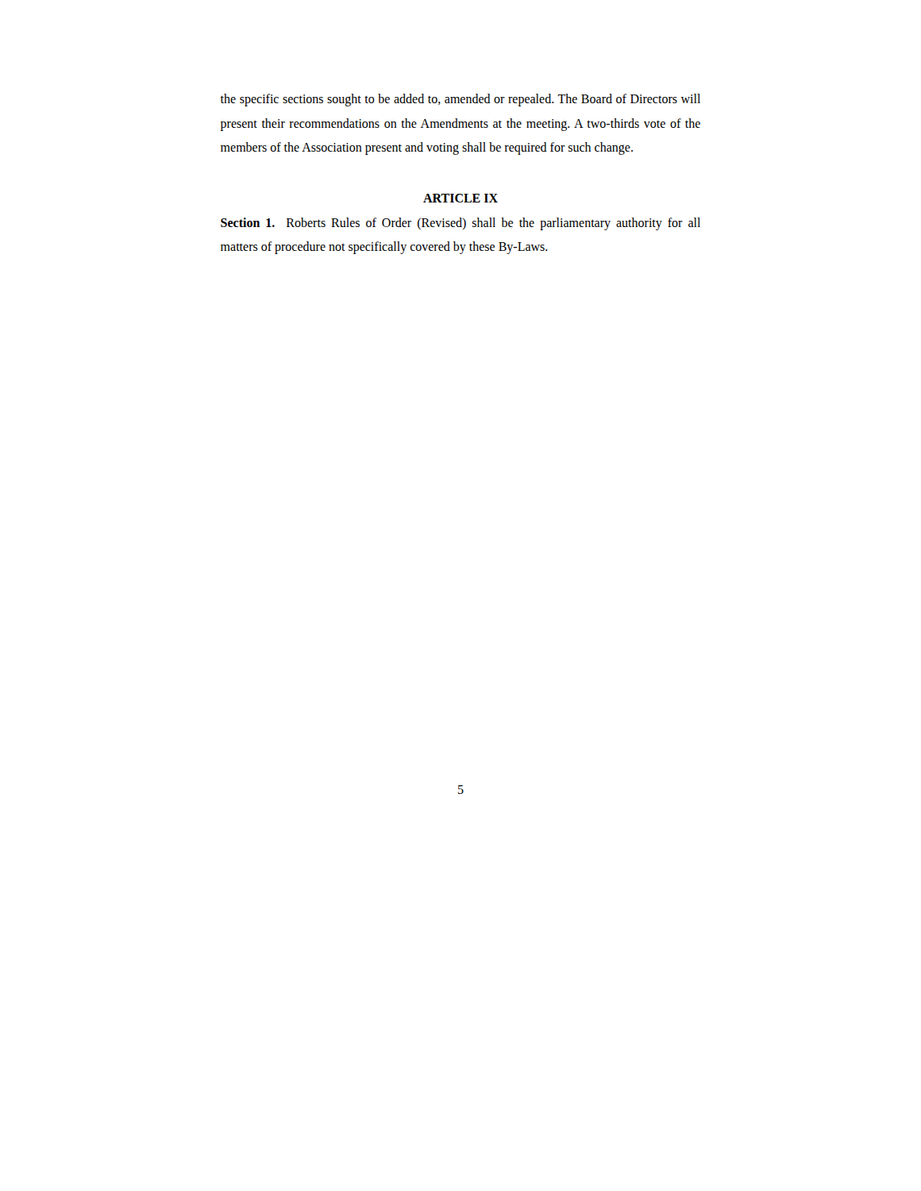the specific sections sought to be added to, amended or repealed. The Board of Directors will present their recommendations on the Amendments at the meeting. A two-thirds vote of the members of the Association present and voting shall be required for such change.
ARTICLE IX
Section 1. Roberts Rules of Order (Revised) shall be the parliamentary authority for all matters of procedure not specifically covered by these By-Laws.
5